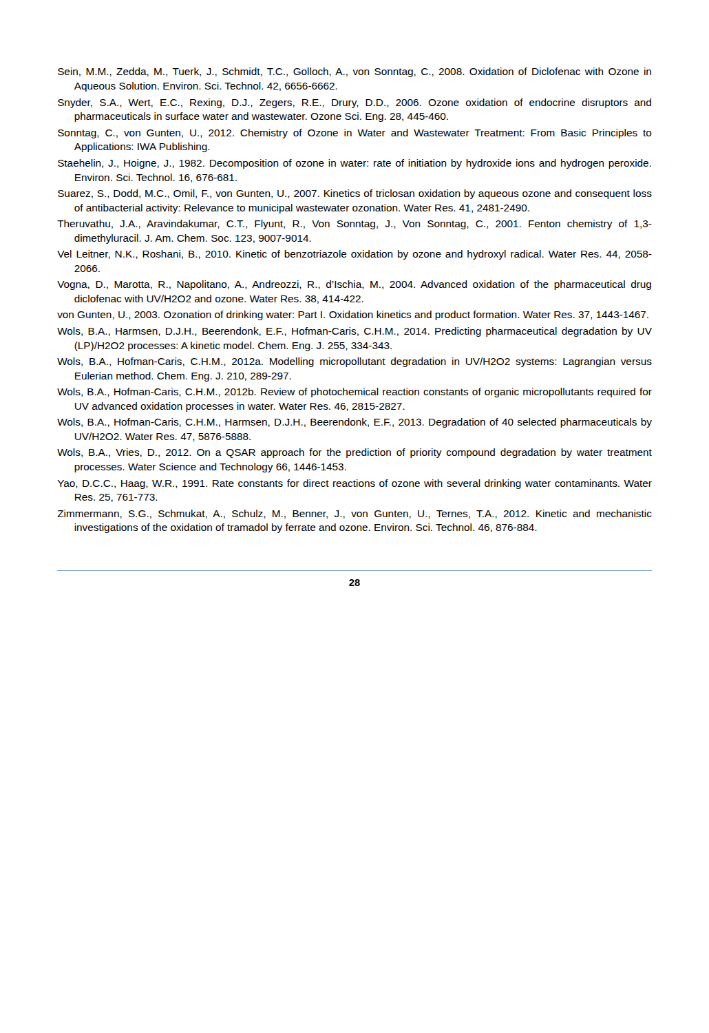Sein, M.M., Zedda, M., Tuerk, J., Schmidt, T.C., Golloch, A., von Sonntag, C., 2008. Oxidation of Diclofenac with Ozone in Aqueous Solution. Environ. Sci. Technol. 42, 6656-6662.
Snyder, S.A., Wert, E.C., Rexing, D.J., Zegers, R.E., Drury, D.D., 2006. Ozone oxidation of endocrine disruptors and pharmaceuticals in surface water and wastewater. Ozone Sci. Eng. 28, 445-460.
Sonntag, C., von Gunten, U., 2012. Chemistry of Ozone in Water and Wastewater Treatment: From Basic Principles to Applications: IWA Publishing.
Staehelin, J., Hoigne, J., 1982. Decomposition of ozone in water: rate of initiation by hydroxide ions and hydrogen peroxide. Environ. Sci. Technol. 16, 676-681.
Suarez, S., Dodd, M.C., Omil, F., von Gunten, U., 2007. Kinetics of triclosan oxidation by aqueous ozone and consequent loss of antibacterial activity: Relevance to municipal wastewater ozonation. Water Res. 41, 2481-2490.
Theruvathu, J.A., Aravindakumar, C.T., Flyunt, R., Von Sonntag, J., Von Sonntag, C., 2001. Fenton chemistry of 1,3-dimethyluracil. J. Am. Chem. Soc. 123, 9007-9014.
Vel Leitner, N.K., Roshani, B., 2010. Kinetic of benzotriazole oxidation by ozone and hydroxyl radical. Water Res. 44, 2058-2066.
Vogna, D., Marotta, R., Napolitano, A., Andreozzi, R., d’Ischia, M., 2004. Advanced oxidation of the pharmaceutical drug diclofenac with UV/H2O2 and ozone. Water Res. 38, 414-422.
von Gunten, U., 2003. Ozonation of drinking water: Part I. Oxidation kinetics and product formation. Water Res. 37, 1443-1467.
Wols, B.A., Harmsen, D.J.H., Beerendonk, E.F., Hofman-Caris, C.H.M., 2014. Predicting pharmaceutical degradation by UV (LP)/H2O2 processes: A kinetic model. Chem. Eng. J. 255, 334-343.
Wols, B.A., Hofman-Caris, C.H.M., 2012a. Modelling micropollutant degradation in UV/H2O2 systems: Lagrangian versus Eulerian method. Chem. Eng. J. 210, 289-297.
Wols, B.A., Hofman-Caris, C.H.M., 2012b. Review of photochemical reaction constants of organic micropollutants required for UV advanced oxidation processes in water. Water Res. 46, 2815-2827.
Wols, B.A., Hofman-Caris, C.H.M., Harmsen, D.J.H., Beerendonk, E.F., 2013. Degradation of 40 selected pharmaceuticals by UV/H2O2. Water Res. 47, 5876-5888.
Wols, B.A., Vries, D., 2012. On a QSAR approach for the prediction of priority compound degradation by water treatment processes. Water Science and Technology 66, 1446-1453.
Yao, D.C.C., Haag, W.R., 1991. Rate constants for direct reactions of ozone with several drinking water contaminants. Water Res. 25, 761-773.
Zimmermann, S.G., Schmukat, A., Schulz, M., Benner, J., von Gunten, U., Ternes, T.A., 2012. Kinetic and mechanistic investigations of the oxidation of tramadol by ferrate and ozone. Environ. Sci. Technol. 46, 876-884.
28